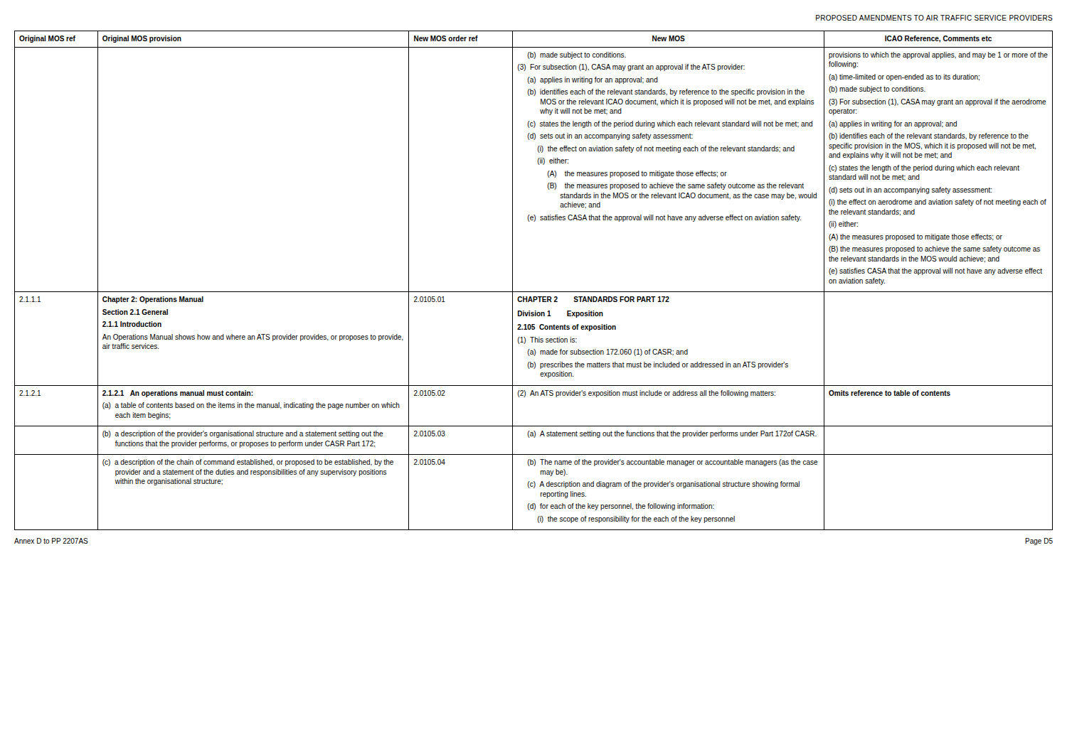PROPOSED AMENDMENTS TO AIR TRAFFIC SERVICE PROVIDERS
| Original MOS ref | Original MOS provision | New MOS order ref | New MOS | ICAO Reference, Comments etc |
| --- | --- | --- | --- | --- |
| | | | (b) made subject to conditions. (3) For subsection (1), CASA may grant an approval if the ATS provider: (a) applies in writing for an approval; and (b) identifies each of the relevant standards, by reference to the specific provision in the MOS or the relevant ICAO document, which it is proposed will not be met, and explains why it will not be met; and (c) states the length of the period during which each relevant standard will not be met; and (d) sets out in an accompanying safety assessment: (i) the effect on aviation safety of not meeting each of the relevant standards; and (ii) either: (A) the measures proposed to mitigate those effects; or (B) the measures proposed to achieve the same safety outcome as the relevant standards in the MOS or the relevant ICAO document, as the case may be, would achieve; and (e) satisfies CASA that the approval will not have any adverse effect on aviation safety. | provisions to which the approval applies, and may be 1 or more of the following: (a) time-limited or open-ended as to its duration; (b) made subject to conditions. (3) For subsection (1), CASA may grant an approval if the aerodrome operator: (a) applies in writing for an approval; and (b) identifies each of the relevant standards, by reference to the specific provision in the MOS, which it is proposed will not be met, and explains why it will not be met; and (c) states the length of the period during which each relevant standard will not be met; and (d) sets out in an accompanying safety assessment: (i) the effect on aerodrome and aviation safety of not meeting each of the relevant standards; and (ii) either: (A) the measures proposed to mitigate those effects; or (B) the measures proposed to achieve the same safety outcome as the relevant standards in the MOS would achieve; and (e) satisfies CASA that the approval will not have any adverse effect on aviation safety. |
| 2.1.1.1 | Chapter 2: Operations Manual Section 2.1 General 2.1.1 Introduction An Operations Manual shows how and where an ATS provider provides, or proposes to provide, air traffic services. | 2.0105.01 | CHAPTER 2 STANDARDS FOR PART 172 Division 1 Exposition 2.105 Contents of exposition (1) This section is: (a) made for subsection 172.060 (1) of CASR; and (b) prescribes the matters that must be included or addressed in an ATS provider's exposition. | |
| 2.1.2.1 | 2.1.2.1 An operations manual must contain: (a) a table of contents based on the items in the manual, indicating the page number on which each item begins; | 2.0105.02 | (2) An ATS provider's exposition must include or address all the following matters: | Omits reference to table of contents |
| | (b) a description of the provider's organisational structure and a statement setting out the functions that the provider performs, or proposes to perform under CASR Part 172; | 2.0105.03 | (a) A statement setting out the functions that the provider performs under Part 172of CASR. | |
| | (c) a description of the chain of command established, or proposed to be established, by the provider and a statement of the duties and responsibilities of any supervisory positions within the organisational structure; | 2.0105.04 | (b) The name of the provider's accountable manager or accountable managers (as the case may be). (c) A description and diagram of the provider's organisational structure showing formal reporting lines. (d) for each of the key personnel, the following information: (i) the scope of responsibility for the each of the key personnel | |
Annex D to PP 2207AS
Page D5